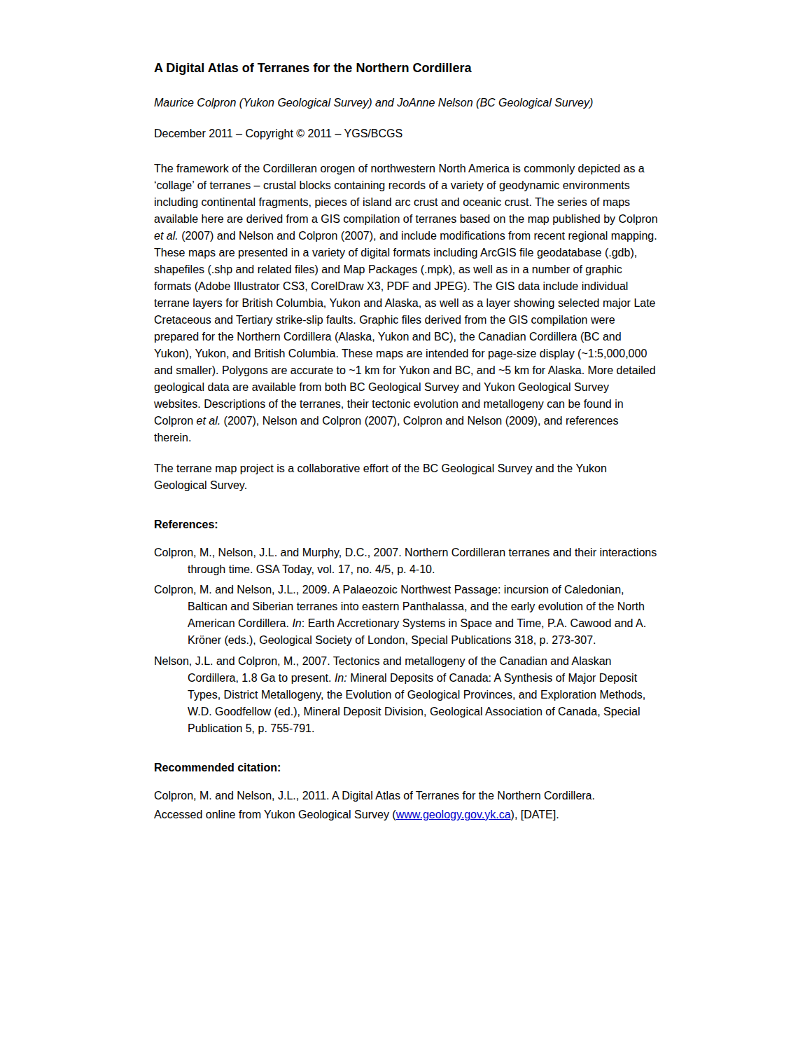A Digital Atlas of Terranes for the Northern Cordillera
Maurice Colpron (Yukon Geological Survey) and JoAnne Nelson (BC Geological Survey)
December 2011 – Copyright © 2011 – YGS/BCGS
The framework of the Cordilleran orogen of northwestern North America is commonly depicted as a ‘collage’ of terranes – crustal blocks containing records of a variety of geodynamic environments including continental fragments, pieces of island arc crust and oceanic crust. The series of maps available here are derived from a GIS compilation of terranes based on the map published by Colpron et al. (2007) and Nelson and Colpron (2007), and include modifications from recent regional mapping. These maps are presented in a variety of digital formats including ArcGIS file geodatabase (.gdb), shapefiles (.shp and related files) and Map Packages (.mpk), as well as in a number of graphic formats (Adobe Illustrator CS3, CorelDraw X3, PDF and JPEG). The GIS data include individual terrane layers for British Columbia, Yukon and Alaska, as well as a layer showing selected major Late Cretaceous and Tertiary strike-slip faults. Graphic files derived from the GIS compilation were prepared for the Northern Cordillera (Alaska, Yukon and BC), the Canadian Cordillera (BC and Yukon), Yukon, and British Columbia. These maps are intended for page-size display (~1:5,000,000 and smaller). Polygons are accurate to ~1 km for Yukon and BC, and ~5 km for Alaska. More detailed geological data are available from both BC Geological Survey and Yukon Geological Survey websites. Descriptions of the terranes, their tectonic evolution and metallogeny can be found in Colpron et al. (2007), Nelson and Colpron (2007), Colpron and Nelson (2009), and references therein.
The terrane map project is a collaborative effort of the BC Geological Survey and the Yukon Geological Survey.
References:
Colpron, M., Nelson, J.L. and Murphy, D.C., 2007. Northern Cordilleran terranes and their interactions through time. GSA Today, vol. 17, no. 4/5, p. 4-10.
Colpron, M. and Nelson, J.L., 2009. A Palaeozoic Northwest Passage: incursion of Caledonian, Baltican and Siberian terranes into eastern Panthalassa, and the early evolution of the North American Cordillera. In: Earth Accretionary Systems in Space and Time, P.A. Cawood and A. Kröner (eds.), Geological Society of London, Special Publications 318, p. 273-307.
Nelson, J.L. and Colpron, M., 2007. Tectonics and metallogeny of the Canadian and Alaskan Cordillera, 1.8 Ga to present. In: Mineral Deposits of Canada: A Synthesis of Major Deposit Types, District Metallogeny, the Evolution of Geological Provinces, and Exploration Methods, W.D. Goodfellow (ed.), Mineral Deposit Division, Geological Association of Canada, Special Publication 5, p. 755-791.
Recommended citation:
Colpron, M. and Nelson, J.L., 2011. A Digital Atlas of Terranes for the Northern Cordillera.
Accessed online from Yukon Geological Survey (www.geology.gov.yk.ca), [DATE].